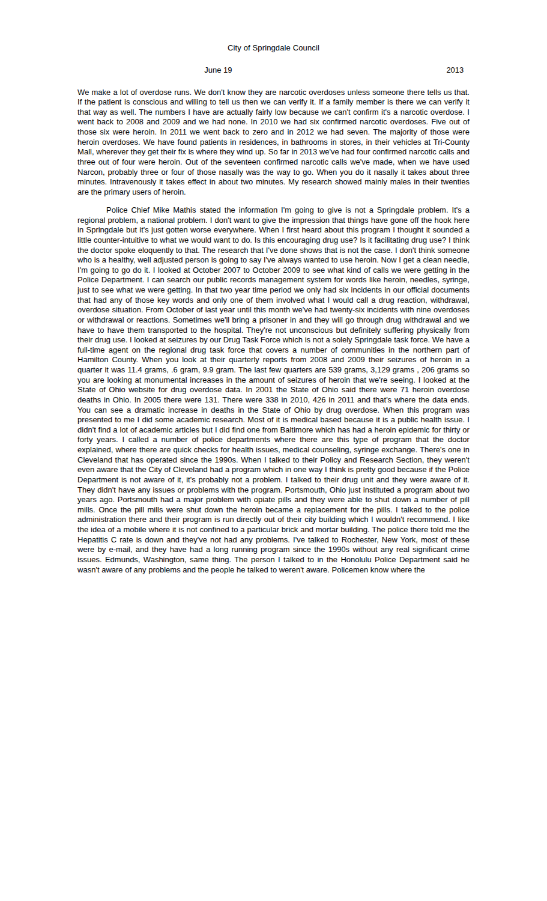City of Springdale Council
June 19 2013
We make a lot of overdose runs. We don't know they are narcotic overdoses unless someone there tells us that. If the patient is conscious and willing to tell us then we can verify it. If a family member is there we can verify it that way as well. The numbers I have are actually fairly low because we can't confirm it's a narcotic overdose. I went back to 2008 and 2009 and we had none. In 2010 we had six confirmed narcotic overdoses. Five out of those six were heroin. In 2011 we went back to zero and in 2012 we had seven. The majority of those were heroin overdoses. We have found patients in residences, in bathrooms in stores, in their vehicles at Tri-County Mall, wherever they get their fix is where they wind up. So far in 2013 we've had four confirmed narcotic calls and three out of four were heroin. Out of the seventeen confirmed narcotic calls we've made, when we have used Narcon, probably three or four of those nasally was the way to go. When you do it nasally it takes about three minutes. Intravenously it takes effect in about two minutes. My research showed mainly males in their twenties are the primary users of heroin.
Police Chief Mike Mathis stated the information I'm going to give is not a Springdale problem. It's a regional problem, a national problem. I don't want to give the impression that things have gone off the hook here in Springdale but it's just gotten worse everywhere. When I first heard about this program I thought it sounded a little counter-intuitive to what we would want to do. Is this encouraging drug use? Is it facilitating drug use? I think the doctor spoke eloquently to that. The research that I've done shows that is not the case. I don't think someone who is a healthy, well adjusted person is going to say I've always wanted to use heroin. Now I get a clean needle, I'm going to go do it. I looked at October 2007 to October 2009 to see what kind of calls we were getting in the Police Department. I can search our public records management system for words like heroin, needles, syringe, just to see what we were getting. In that two year time period we only had six incidents in our official documents that had any of those key words and only one of them involved what I would call a drug reaction, withdrawal, overdose situation. From October of last year until this month we've had twenty-six incidents with nine overdoses or withdrawal or reactions. Sometimes we'll bring a prisoner in and they will go through drug withdrawal and we have to have them transported to the hospital. They're not unconscious but definitely suffering physically from their drug use. I looked at seizures by our Drug Task Force which is not a solely Springdale task force. We have a full-time agent on the regional drug task force that covers a number of communities in the northern part of Hamilton County. When you look at their quarterly reports from 2008 and 2009 their seizures of heroin in a quarter it was 11.4 grams, .6 gram, 9.9 gram. The last few quarters are 539 grams, 3,129 grams , 206 grams so you are looking at monumental increases in the amount of seizures of heroin that we're seeing. I looked at the State of Ohio website for drug overdose data. In 2001 the State of Ohio said there were 71 heroin overdose deaths in Ohio. In 2005 there were 131. There were 338 in 2010, 426 in 2011 and that's where the data ends. You can see a dramatic increase in deaths in the State of Ohio by drug overdose. When this program was presented to me I did some academic research. Most of it is medical based because it is a public health issue. I didn't find a lot of academic articles but I did find one from Baltimore which has had a heroin epidemic for thirty or forty years. I called a number of police departments where there are this type of program that the doctor explained, where there are quick checks for health issues, medical counseling, syringe exchange. There's one in Cleveland that has operated since the 1990s. When I talked to their Policy and Research Section, they weren't even aware that the City of Cleveland had a program which in one way I think is pretty good because if the Police Department is not aware of it, it's probably not a problem. I talked to their drug unit and they were aware of it. They didn't have any issues or problems with the program. Portsmouth, Ohio just instituted a program about two years ago. Portsmouth had a major problem with opiate pills and they were able to shut down a number of pill mills. Once the pill mills were shut down the heroin became a replacement for the pills. I talked to the police administration there and their program is run directly out of their city building which I wouldn't recommend. I like the idea of a mobile where it is not confined to a particular brick and mortar building. The police there told me the Hepatitis C rate is down and they've not had any problems. I've talked to Rochester, New York, most of these were by e-mail, and they have had a long running program since the 1990s without any real significant crime issues. Edmunds, Washington, same thing. The person I talked to in the Honolulu Police Department said he wasn't aware of any problems and the people he talked to weren't aware. Policemen know where the